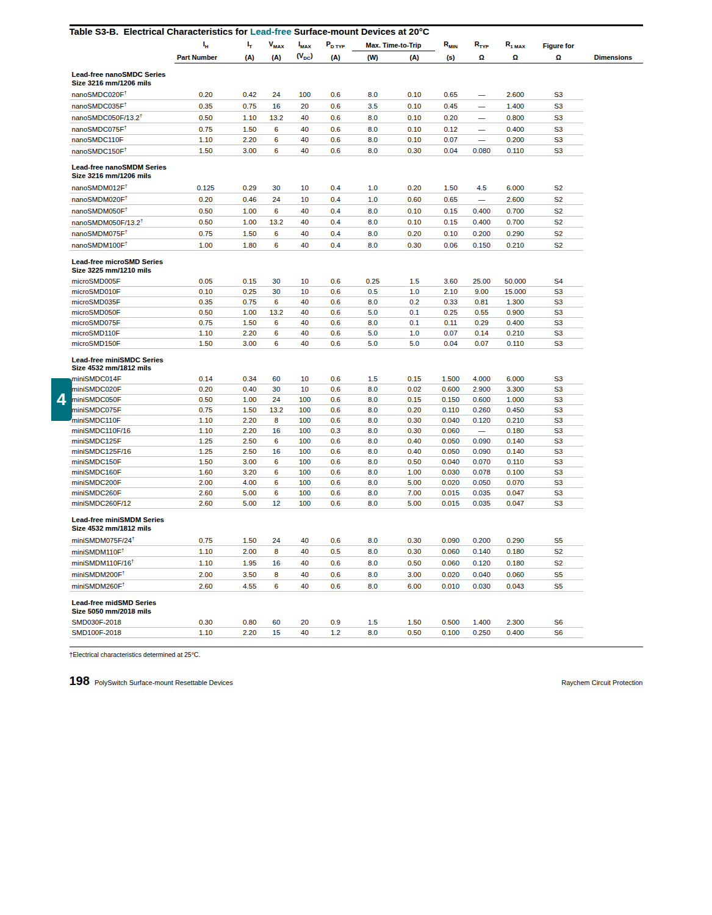4
Table S3-B. Electrical Characteristics for Lead-free Surface-mount Devices at 20°C
| | I H | I T | V MAX | I MAX | P D TYP | Max. Time-to-Trip | R MIN | R TYP | R 1 MAX | Figure for |
| --- | --- | --- | --- | --- | --- | --- | --- | --- | --- | --- |
| Part Number | (A) | (A) | (V DC ) | (A) | (W) | (A) | (s) | Ω | Ω | Ω | Dimensions |
| Lead-free nanoSMDC Series Size 3216 mm/1206 mils |
| nanoSMDC020F † | 0.20 | 0.42 | 24 | 100 | 0.6 | 8.0 | 0.10 | 0.65 | — | 2.600 | S3 |
| nanoSMDC035F † | 0.35 | 0.75 | 16 | 20 | 0.6 | 3.5 | 0.10 | 0.45 | — | 1.400 | S3 |
| nanoSMDC050F/13.2 † | 0.50 | 1.10 | 13.2 | 40 | 0.6 | 8.0 | 0.10 | 0.20 | — | 0.800 | S3 |
| nanoSMDC075F † | 0.75 | 1.50 | 6 | 40 | 0.6 | 8.0 | 0.10 | 0.12 | — | 0.400 | S3 |
| nanoSMDC110F | 1.10 | 2.20 | 6 | 40 | 0.6 | 8.0 | 0.10 | 0.07 | — | 0.200 | S3 |
| nanoSMDC150F † | 1.50 | 3.00 | 6 | 40 | 0.6 | 8.0 | 0.30 | 0.04 | 0.080 | 0.110 | S3 |
| Lead-free nanoSMDM Series Size 3216 mm/1206 mils |
| nanoSMDM012F † | 0.125 | 0.29 | 30 | 10 | 0.4 | 1.0 | 0.20 | 1.50 | 4.5 | 6.000 | S2 |
| nanoSMDM020F † | 0.20 | 0.46 | 24 | 10 | 0.4 | 1.0 | 0.60 | 0.65 | — | 2.600 | S2 |
| nanoSMDM050F † | 0.50 | 1.00 | 6 | 40 | 0.4 | 8.0 | 0.10 | 0.15 | 0.400 | 0.700 | S2 |
| nanoSMDM050F/13.2 † | 0.50 | 1.00 | 13.2 | 40 | 0.4 | 8.0 | 0.10 | 0.15 | 0.400 | 0.700 | S2 |
| nanoSMDM075F † | 0.75 | 1.50 | 6 | 40 | 0.4 | 8.0 | 0.20 | 0.10 | 0.200 | 0.290 | S2 |
| nanoSMDM100F † | 1.00 | 1.80 | 6 | 40 | 0.4 | 8.0 | 0.30 | 0.06 | 0.150 | 0.210 | S2 |
| Lead-free microSMD Series Size 3225 mm/1210 mils |
| microSMD005F | 0.05 | 0.15 | 30 | 10 | 0.6 | 0.25 | 1.5 | 3.60 | 25.00 | 50.000 | S4 |
| microSMD010F | 0.10 | 0.25 | 30 | 10 | 0.6 | 0.5 | 1.0 | 2.10 | 9.00 | 15.000 | S3 |
| microSMD035F | 0.35 | 0.75 | 6 | 40 | 0.6 | 8.0 | 0.2 | 0.33 | 0.81 | 1.300 | S3 |
| microSMD050F | 0.50 | 1.00 | 13.2 | 40 | 0.6 | 5.0 | 0.1 | 0.25 | 0.55 | 0.900 | S3 |
| microSMD075F | 0.75 | 1.50 | 6 | 40 | 0.6 | 8.0 | 0.1 | 0.11 | 0.29 | 0.400 | S3 |
| microSMD110F | 1.10 | 2.20 | 6 | 40 | 0.6 | 5.0 | 1.0 | 0.07 | 0.14 | 0.210 | S3 |
| microSMD150F | 1.50 | 3.00 | 6 | 40 | 0.6 | 5.0 | 5.0 | 0.04 | 0.07 | 0.110 | S3 |
| Lead-free miniSMDC Series Size 4532 mm/1812 mils |
| miniSMDC014F | 0.14 | 0.34 | 60 | 10 | 0.6 | 1.5 | 0.15 | 1.500 | 4.000 | 6.000 | S3 |
| miniSMDC020F | 0.20 | 0.40 | 30 | 10 | 0.6 | 8.0 | 0.02 | 0.600 | 2.900 | 3.300 | S3 |
| miniSMDC050F | 0.50 | 1.00 | 24 | 100 | 0.6 | 8.0 | 0.15 | 0.150 | 0.600 | 1.000 | S3 |
| miniSMDC075F | 0.75 | 1.50 | 13.2 | 100 | 0.6 | 8.0 | 0.20 | 0.110 | 0.260 | 0.450 | S3 |
| miniSMDC110F | 1.10 | 2.20 | 8 | 100 | 0.6 | 8.0 | 0.30 | 0.040 | 0.120 | 0.210 | S3 |
| miniSMDC110F/16 | 1.10 | 2.20 | 16 | 100 | 0.3 | 8.0 | 0.30 | 0.060 | — | 0.180 | S3 |
| miniSMDC125F | 1.25 | 2.50 | 6 | 100 | 0.6 | 8.0 | 0.40 | 0.050 | 0.090 | 0.140 | S3 |
| miniSMDC125F/16 | 1.25 | 2.50 | 16 | 100 | 0.6 | 8.0 | 0.40 | 0.050 | 0.090 | 0.140 | S3 |
| miniSMDC150F | 1.50 | 3.00 | 6 | 100 | 0.6 | 8.0 | 0.50 | 0.040 | 0.070 | 0.110 | S3 |
| miniSMDC160F | 1.60 | 3.20 | 6 | 100 | 0.6 | 8.0 | 1.00 | 0.030 | 0.078 | 0.100 | S3 |
| miniSMDC200F | 2.00 | 4.00 | 6 | 100 | 0.6 | 8.0 | 5.00 | 0.020 | 0.050 | 0.070 | S3 |
| miniSMDC260F | 2.60 | 5.00 | 6 | 100 | 0.6 | 8.0 | 7.00 | 0.015 | 0.035 | 0.047 | S3 |
| miniSMDC260F/12 | 2.60 | 5.00 | 12 | 100 | 0.6 | 8.0 | 5.00 | 0.015 | 0.035 | 0.047 | S3 |
| Lead-free miniSMDM Series Size 4532 mm/1812 mils |
| miniSMDM075F/24 † | 0.75 | 1.50 | 24 | 40 | 0.6 | 8.0 | 0.30 | 0.090 | 0.200 | 0.290 | S5 |
| miniSMDM110F † | 1.10 | 2.00 | 8 | 40 | 0.5 | 8.0 | 0.30 | 0.060 | 0.140 | 0.180 | S2 |
| miniSMDM110F/16 † | 1.10 | 1.95 | 16 | 40 | 0.6 | 8.0 | 0.50 | 0.060 | 0.120 | 0.180 | S2 |
| miniSMDM200F † | 2.00 | 3.50 | 8 | 40 | 0.6 | 8.0 | 3.00 | 0.020 | 0.040 | 0.060 | S5 |
| miniSMDM260F † | 2.60 | 4.55 | 6 | 40 | 0.6 | 8.0 | 6.00 | 0.010 | 0.030 | 0.043 | S5 |
| Lead-free midSMD Series Size 5050 mm/2018 mils |
| SMD030F-2018 | 0.30 | 0.80 | 60 | 20 | 0.9 | 1.5 | 1.50 | 0.500 | 1.400 | 2.300 | S6 |
| SMD100F-2018 | 1.10 | 2.20 | 15 | 40 | 1.2 | 8.0 | 0.50 | 0.100 | 0.250 | 0.400 | S6 |
†Electrical characteristics determined at 25°C.
198 PolySwitch Surface-mount Resettable Devices
Raychem Circuit Protection